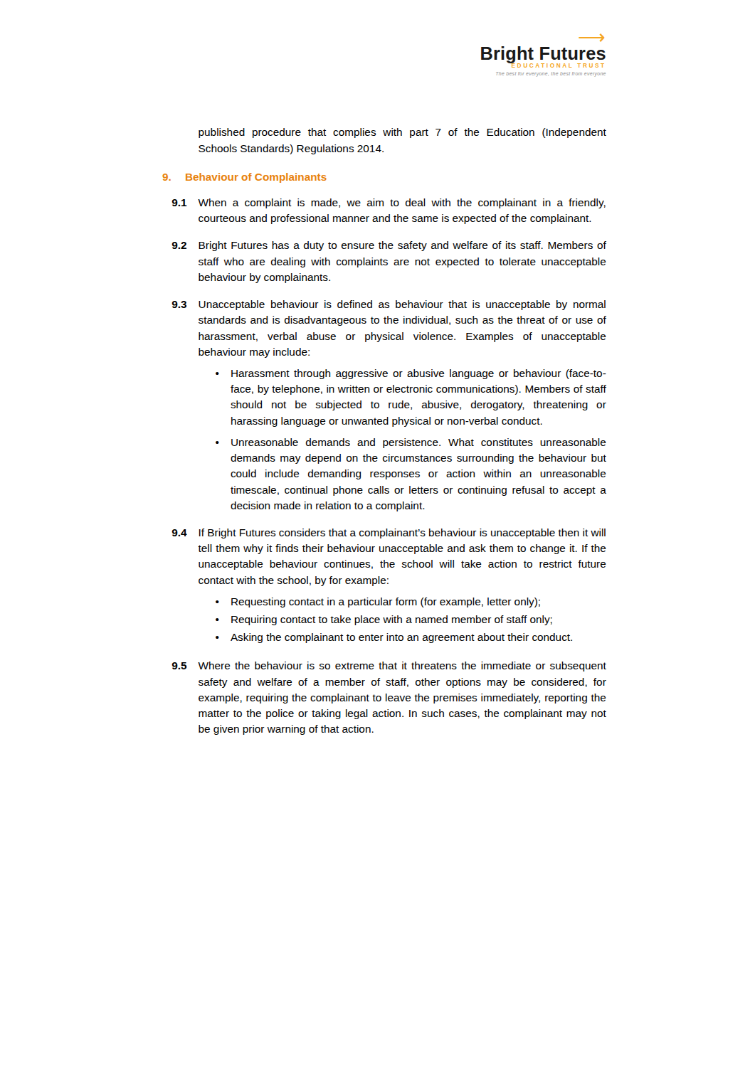⟶ Bright Futures EDUCATIONAL TRUST The best for everyone, the best from everyone
published procedure that complies with part 7 of the Education (Independent Schools Standards) Regulations 2014.
9. Behaviour of Complainants
9.1
When a complaint is made, we aim to deal with the complainant in a friendly, courteous and professional manner and the same is expected of the complainant.
9.2
Bright Futures has a duty to ensure the safety and welfare of its staff. Members of staff who are dealing with complaints are not expected to tolerate unacceptable behaviour by complainants.
9.3
Unacceptable behaviour is defined as behaviour that is unacceptable by normal standards and is disadvantageous to the individual, such as the threat of or use of harassment, verbal abuse or physical violence. Examples of unacceptable behaviour may include:
• Harassment through aggressive or abusive language or behaviour (face-to-face, by telephone, in written or electronic communications). Members of staff should not be subjected to rude, abusive, derogatory, threatening or harassing language or unwanted physical or non-verbal conduct.
• Unreasonable demands and persistence. What constitutes unreasonable demands may depend on the circumstances surrounding the behaviour but could include demanding responses or action within an unreasonable timescale, continual phone calls or letters or continuing refusal to accept a decision made in relation to a complaint.
9.4
If Bright Futures considers that a complainant’s behaviour is unacceptable then it will tell them why it finds their behaviour unacceptable and ask them to change it. If the unacceptable behaviour continues, the school will take action to restrict future contact with the school, by for example:
• Requesting contact in a particular form (for example, letter only);
• Requiring contact to take place with a named member of staff only;
• Asking the complainant to enter into an agreement about their conduct.
9.5
Where the behaviour is so extreme that it threatens the immediate or subsequent safety and welfare of a member of staff, other options may be considered, for example, requiring the complainant to leave the premises immediately, reporting the matter to the police or taking legal action. In such cases, the complainant may not be given prior warning of that action.